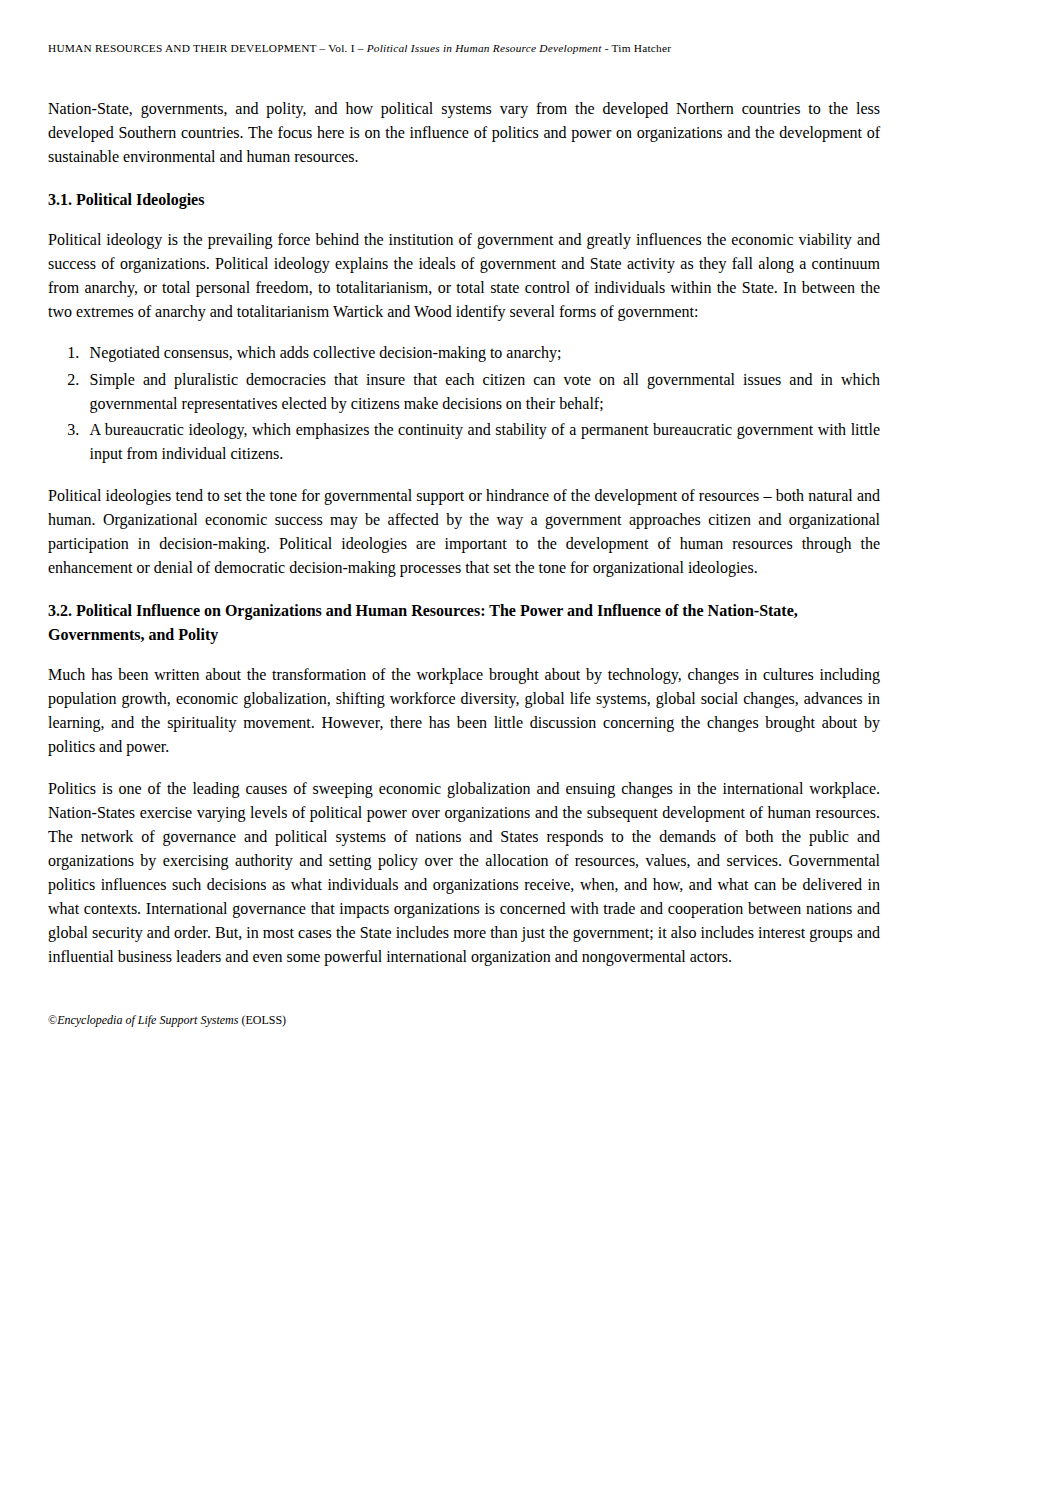HUMAN RESOURCES AND THEIR DEVELOPMENT – Vol. I – Political Issues in Human Resource Development - Tim Hatcher
Nation-State, governments, and polity, and how political systems vary from the developed Northern countries to the less developed Southern countries. The focus here is on the influence of politics and power on organizations and the development of sustainable environmental and human resources.
3.1. Political Ideologies
Political ideology is the prevailing force behind the institution of government and greatly influences the economic viability and success of organizations. Political ideology explains the ideals of government and State activity as they fall along a continuum from anarchy, or total personal freedom, to totalitarianism, or total state control of individuals within the State. In between the two extremes of anarchy and totalitarianism Wartick and Wood identify several forms of government:
Negotiated consensus, which adds collective decision-making to anarchy;
Simple and pluralistic democracies that insure that each citizen can vote on all governmental issues and in which governmental representatives elected by citizens make decisions on their behalf;
A bureaucratic ideology, which emphasizes the continuity and stability of a permanent bureaucratic government with little input from individual citizens.
Political ideologies tend to set the tone for governmental support or hindrance of the development of resources – both natural and human. Organizational economic success may be affected by the way a government approaches citizen and organizational participation in decision-making. Political ideologies are important to the development of human resources through the enhancement or denial of democratic decision-making processes that set the tone for organizational ideologies.
3.2. Political Influence on Organizations and Human Resources: The Power and Influence of the Nation-State, Governments, and Polity
Much has been written about the transformation of the workplace brought about by technology, changes in cultures including population growth, economic globalization, shifting workforce diversity, global life systems, global social changes, advances in learning, and the spirituality movement. However, there has been little discussion concerning the changes brought about by politics and power.
Politics is one of the leading causes of sweeping economic globalization and ensuing changes in the international workplace. Nation-States exercise varying levels of political power over organizations and the subsequent development of human resources. The network of governance and political systems of nations and States responds to the demands of both the public and organizations by exercising authority and setting policy over the allocation of resources, values, and services. Governmental politics influences such decisions as what individuals and organizations receive, when, and how, and what can be delivered in what contexts. International governance that impacts organizations is concerned with trade and cooperation between nations and global security and order. But, in most cases the State includes more than just the government; it also includes interest groups and influential business leaders and even some powerful international organization and nongovermental actors.
©Encyclopedia of Life Support Systems (EOLSS)